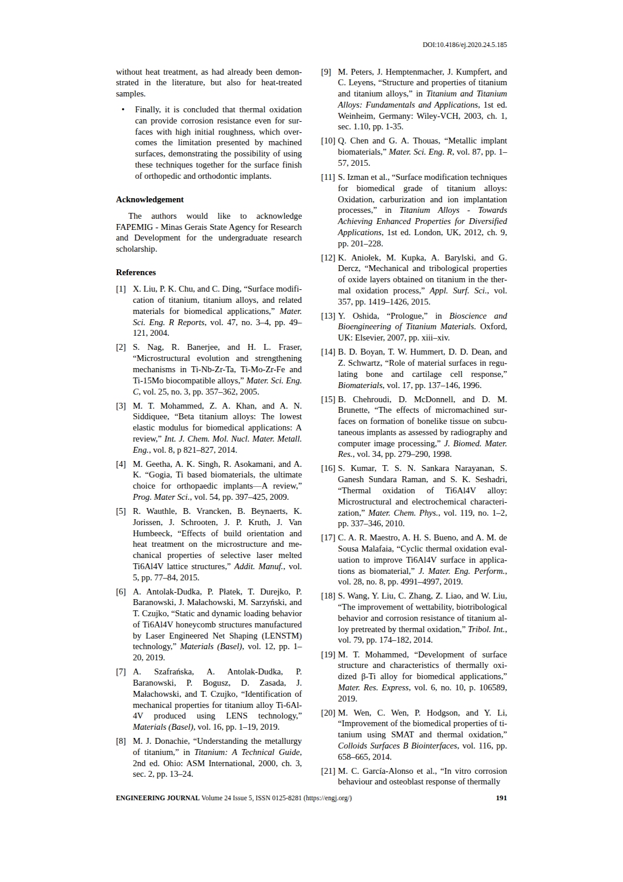DOI:10.4186/ej.2020.24.5.185
without heat treatment, as had already been demonstrated in the literature, but also for heat-treated samples.
•
Finally, it is concluded that thermal oxidation can provide corrosion resistance even for surfaces with high initial roughness, which overcomes the limitation presented by machined surfaces, demonstrating the possibility of using these techniques together for the surface finish of orthopedic and orthodontic implants.
Acknowledgement
The authors would like to acknowledge FAPEMIG - Minas Gerais State Agency for Research and Development for the undergraduate research scholarship.
References
X. Liu, P. K. Chu, and C. Ding, “Surface modification of titanium, titanium alloys, and related materials for biomedical applications,” Mater. Sci. Eng. R Reports, vol. 47, no. 3–4, pp. 49–121, 2004.
S. Nag, R. Banerjee, and H. L. Fraser, “Microstructural evolution and strengthening mechanisms in Ti-Nb-Zr-Ta, Ti-Mo-Zr-Fe and Ti-15Mo biocompatible alloys,” Mater. Sci. Eng. C, vol. 25, no. 3, pp. 357–362, 2005.
M. T. Mohammed, Z. A. Khan, and A. N. Siddiquee, “Beta titanium alloys: The lowest elastic modulus for biomedical applications: A review,” Int. J. Chem. Mol. Nucl. Mater. Metall. Eng., vol. 8, p 821–827, 2014.
M. Geetha, A. K. Singh, R. Asokamani, and A. K. “Gogia, Ti based biomaterials, the ultimate choice for orthopaedic implants—A review,” Prog. Mater Sci., vol. 54, pp. 397–425, 2009.
R. Wauthle, B. Vrancken, B. Beynaerts, K. Jorissen, J. Schrooten, J. P. Kruth, J. Van Humbeeck, “Effects of build orientation and heat treatment on the microstructure and mechanical properties of selective laser melted Ti6Al4V lattice structures,” Addit. Manuf., vol. 5, pp. 77–84, 2015.
A. Antolak-Dudka, P. Płatek, T. Durejko, P. Baranowski, J. Małachowski, M. Sarzyński, and T. Czujko, “Static and dynamic loading behavior of Ti6Al4V honeycomb structures manufactured by Laser Engineered Net Shaping (LENSTM) technology,” Materials (Basel), vol. 12, pp. 1–20, 2019.
A. Szafrańska, A. Antolak-Dudka, P. Baranowski, P. Bogusz, D. Zasada, J. Małachowski, and T. Czujko, “Identification of mechanical properties for titanium alloy Ti-6Al-4V produced using LENS technology,” Materials (Basel), vol. 16, pp. 1–19, 2019.
M. J. Donachie, “Understanding the metallurgy of titanium,” in Titanium: A Technical Guide, 2nd ed. Ohio: ASM International, 2000, ch. 3, sec. 2, pp. 13–24.
M. Peters, J. Hemptenmacher, J. Kumpfert, and C. Leyens, “Structure and properties of titanium and titanium alloys,” in Titanium and Titanium Alloys: Fundamentals and Applications, 1st ed. Weinheim, Germany: Wiley-VCH, 2003, ch. 1, sec. 1.10, pp. 1-35.
Q. Chen and G. A. Thouas, “Metallic implant biomaterials,” Mater. Sci. Eng. R, vol. 87, pp. 1–57, 2015.
S. Izman et al., “Surface modification techniques for biomedical grade of titanium alloys: Oxidation, carburization and ion implantation processes,” in Titanium Alloys - Towards Achieving Enhanced Properties for Diversified Applications, 1st ed. London, UK, 2012, ch. 9, pp. 201–228.
K. Aniołek, M. Kupka, A. Barylski, and G. Dercz, “Mechanical and tribological properties of oxide layers obtained on titanium in the thermal oxidation process,” Appl. Surf. Sci., vol. 357, pp. 1419–1426, 2015.
Y. Oshida, “Prologue,” in Bioscience and Bioengineering of Titanium Materials. Oxford, UK: Elsevier, 2007, pp. xiii–xiv.
B. D. Boyan, T. W. Hummert, D. D. Dean, and Z. Schwartz, “Role of material surfaces in regulating bone and cartilage cell response,” Biomaterials, vol. 17, pp. 137–146, 1996.
B. Chehroudi, D. McDonnell, and D. M. Brunette, “The effects of micromachined surfaces on formation of bonelike tissue on subcutaneous implants as assessed by radiography and computer image processing,” J. Biomed. Mater. Res., vol. 34, pp. 279–290, 1998.
S. Kumar, T. S. N. Sankara Narayanan, S. Ganesh Sundara Raman, and S. K. Seshadri, “Thermal oxidation of Ti6Al4V alloy: Microstructural and electrochemical characterization,” Mater. Chem. Phys., vol. 119, no. 1–2, pp. 337–346, 2010.
C. A. R. Maestro, A. H. S. Bueno, and A. M. de Sousa Malafaia, “Cyclic thermal oxidation evaluation to improve Ti6Al4V surface in applications as biomaterial,” J. Mater. Eng. Perform., vol. 28, no. 8, pp. 4991–4997, 2019.
S. Wang, Y. Liu, C. Zhang, Z. Liao, and W. Liu, “The improvement of wettability, biotribological behavior and corrosion resistance of titanium alloy pretreated by thermal oxidation,” Tribol. Int., vol. 79, pp. 174–182, 2014.
M. T. Mohammed, “Development of surface structure and characteristics of thermally oxidized β-Ti alloy for biomedical applications,” Mater. Res. Express, vol. 6, no. 10, p. 106589, 2019.
M. Wen, C. Wen, P. Hodgson, and Y. Li, “Improvement of the biomedical properties of titanium using SMAT and thermal oxidation,” Colloids Surfaces B Biointerfaces, vol. 116, pp. 658–665, 2014.
M. C. García-Alonso et al., “In vitro corrosion behaviour and osteoblast response of thermally
ENGINEERING JOURNAL Volume 24 Issue 5, ISSN 0125-8281 (https://engj.org/)
191